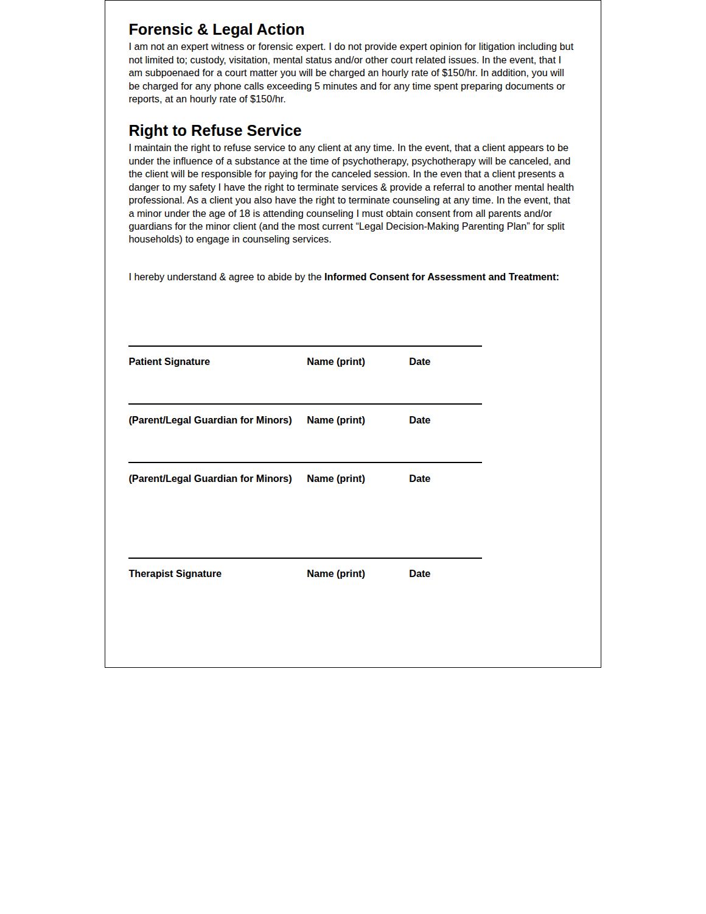Forensic & Legal Action
I am not an expert witness or forensic expert. I do not provide expert opinion for litigation including but not limited to; custody, visitation, mental status and/or other court related issues. In the event, that I am subpoenaed for a court matter you will be charged an hourly rate of $150/hr. In addition, you will be charged for any phone calls exceeding 5 minutes and for any time spent preparing documents or reports, at an hourly rate of $150/hr.
Right to Refuse Service
I maintain the right to refuse service to any client at any time. In the event, that a client appears to be under the influence of a substance at the time of psychotherapy, psychotherapy will be canceled, and the client will be responsible for paying for the canceled session. In the even that a client presents a danger to my safety I have the right to terminate services & provide a referral to another mental health professional. As a client you also have the right to terminate counseling at any time. In the event, that a minor under the age of 18 is attending counseling I must obtain consent from all parents and/or guardians for the minor client (and the most current “Legal Decision-Making Parenting Plan” for split households) to engage in counseling services.
I hereby understand & agree to abide by the Informed Consent for Assessment and Treatment:
Patient Signature
Name (print)
Date
(Parent/Legal Guardian for Minors)
Name (print)
Date
(Parent/Legal Guardian for Minors)
Name (print)
Date
Therapist Signature
Name (print)
Date